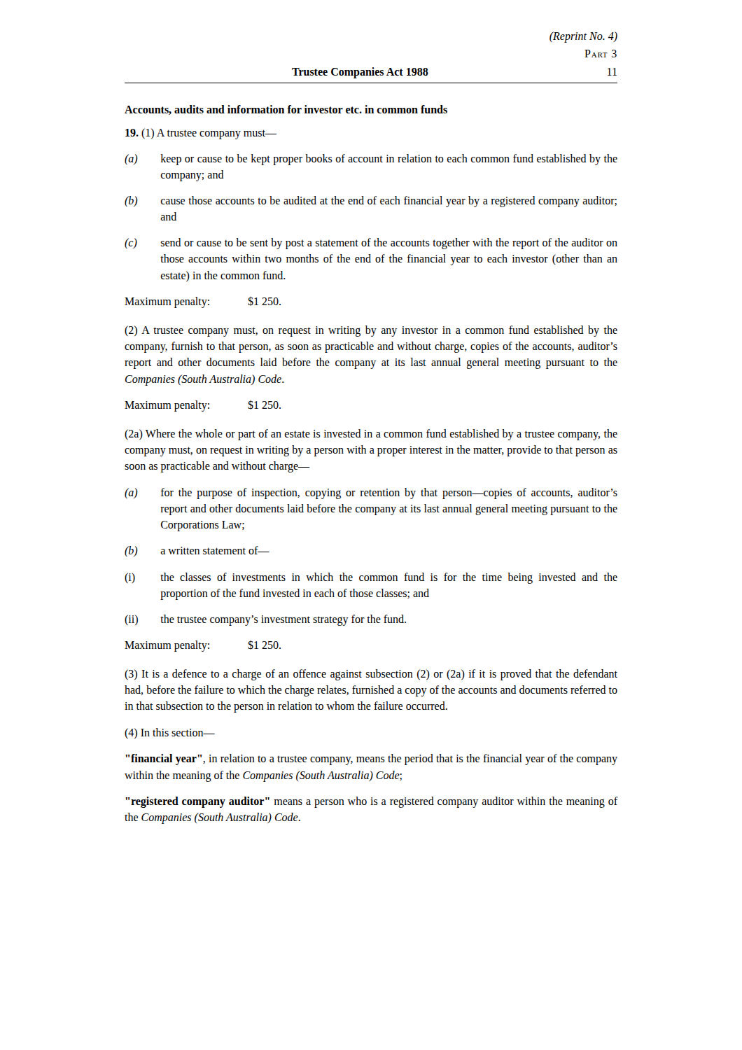(Reprint No. 4)
Part 3
Trustee Companies Act 1988
11
Accounts, audits and information for investor etc. in common funds
19. (1) A trustee company must—
(a) keep or cause to be kept proper books of account in relation to each common fund established by the company; and
(b) cause those accounts to be audited at the end of each financial year by a registered company auditor; and
(c) send or cause to be sent by post a statement of the accounts together with the report of the auditor on those accounts within two months of the end of the financial year to each investor (other than an estate) in the common fund.
Maximum penalty:$1 250.
(2) A trustee company must, on request in writing by any investor in a common fund established by the company, furnish to that person, as soon as practicable and without charge, copies of the accounts, auditor’s report and other documents laid before the company at its last annual general meeting pursuant to the Companies (South Australia) Code.
Maximum penalty:$1 250.
(2a) Where the whole or part of an estate is invested in a common fund established by a trustee company, the company must, on request in writing by a person with a proper interest in the matter, provide to that person as soon as practicable and without charge—
(a) for the purpose of inspection, copying or retention by that person—copies of accounts, auditor’s report and other documents laid before the company at its last annual general meeting pursuant to the Corporations Law;
(b) a written statement of—
(i) the classes of investments in which the common fund is for the time being invested and the proportion of the fund invested in each of those classes; and
(ii) the trustee company’s investment strategy for the fund.
Maximum penalty:$1 250.
(3) It is a defence to a charge of an offence against subsection (2) or (2a) if it is proved that the defendant had, before the failure to which the charge relates, furnished a copy of the accounts and documents referred to in that subsection to the person in relation to whom the failure occurred.
(4) In this section—
"financial year", in relation to a trustee company, means the period that is the financial year of the company within the meaning of the Companies (South Australia) Code;
"registered company auditor" means a person who is a registered company auditor within the meaning of the Companies (South Australia) Code.